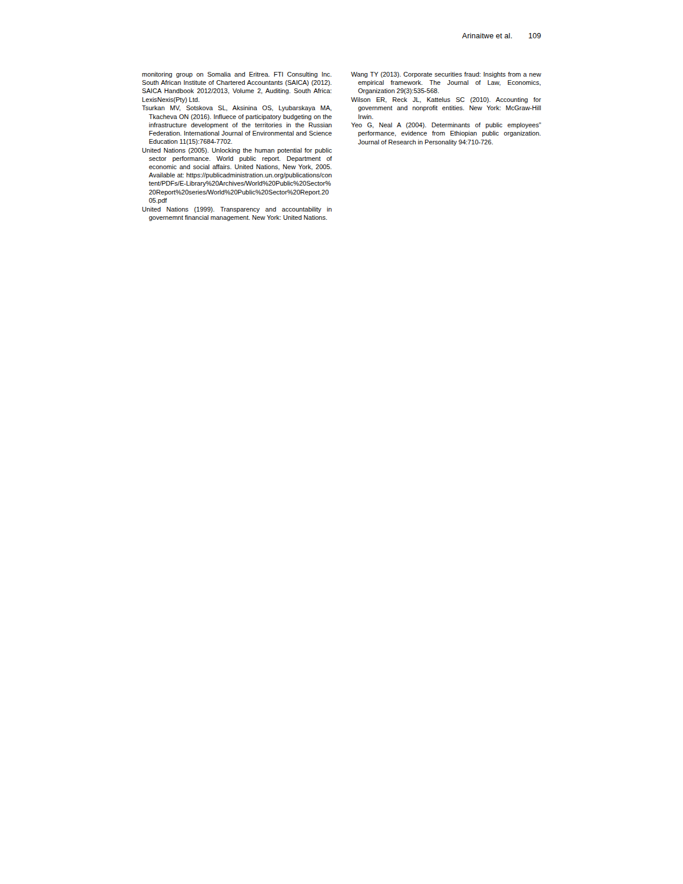Arinaitwe et al. 109
monitoring group on Somalia and Eritrea. FTI Consulting Inc. South African Institute of Chartered Accountants (SAICA) (2012). SAICA Handbook 2012/2013, Volume 2, Auditing. South Africa: LexisNexis(Pty) Ltd.
Tsurkan MV, Sotskova SL, Aksinina OS, Lyubarskaya MA, Tkacheva ON (2016). Influece of participatory budgeting on the infrastructure development of the territories in the Russian Federation. International Journal of Environmental and Science Education 11(15):7684-7702.
United Nations (2005). Unlocking the human potential for public sector performance. World public report. Department of economic and social affairs. United Nations, New York, 2005. Available at: https://publicadministration.un.org/publications/content/PDFs/E-Library%20Archives/World%20Public%20Sector%20Report%20series/World%20Public%20Sector%20Report.2005.pdf
United Nations (1999). Transparency and accountability in governemnt financial management. New York: United Nations.
Wang TY (2013). Corporate securities fraud: Insights from a new empirical framework. The Journal of Law, Economics, Organization 29(3):535-568.
Wilson ER, Reck JL, Kattelus SC (2010). Accounting for government and nonprofit entities. New York: McGraw-Hill Irwin.
Yeo G, Neal A (2004). Determinants of public employees” performance, evidence from Ethiopian public organization. Journal of Research in Personality 94:710-726.